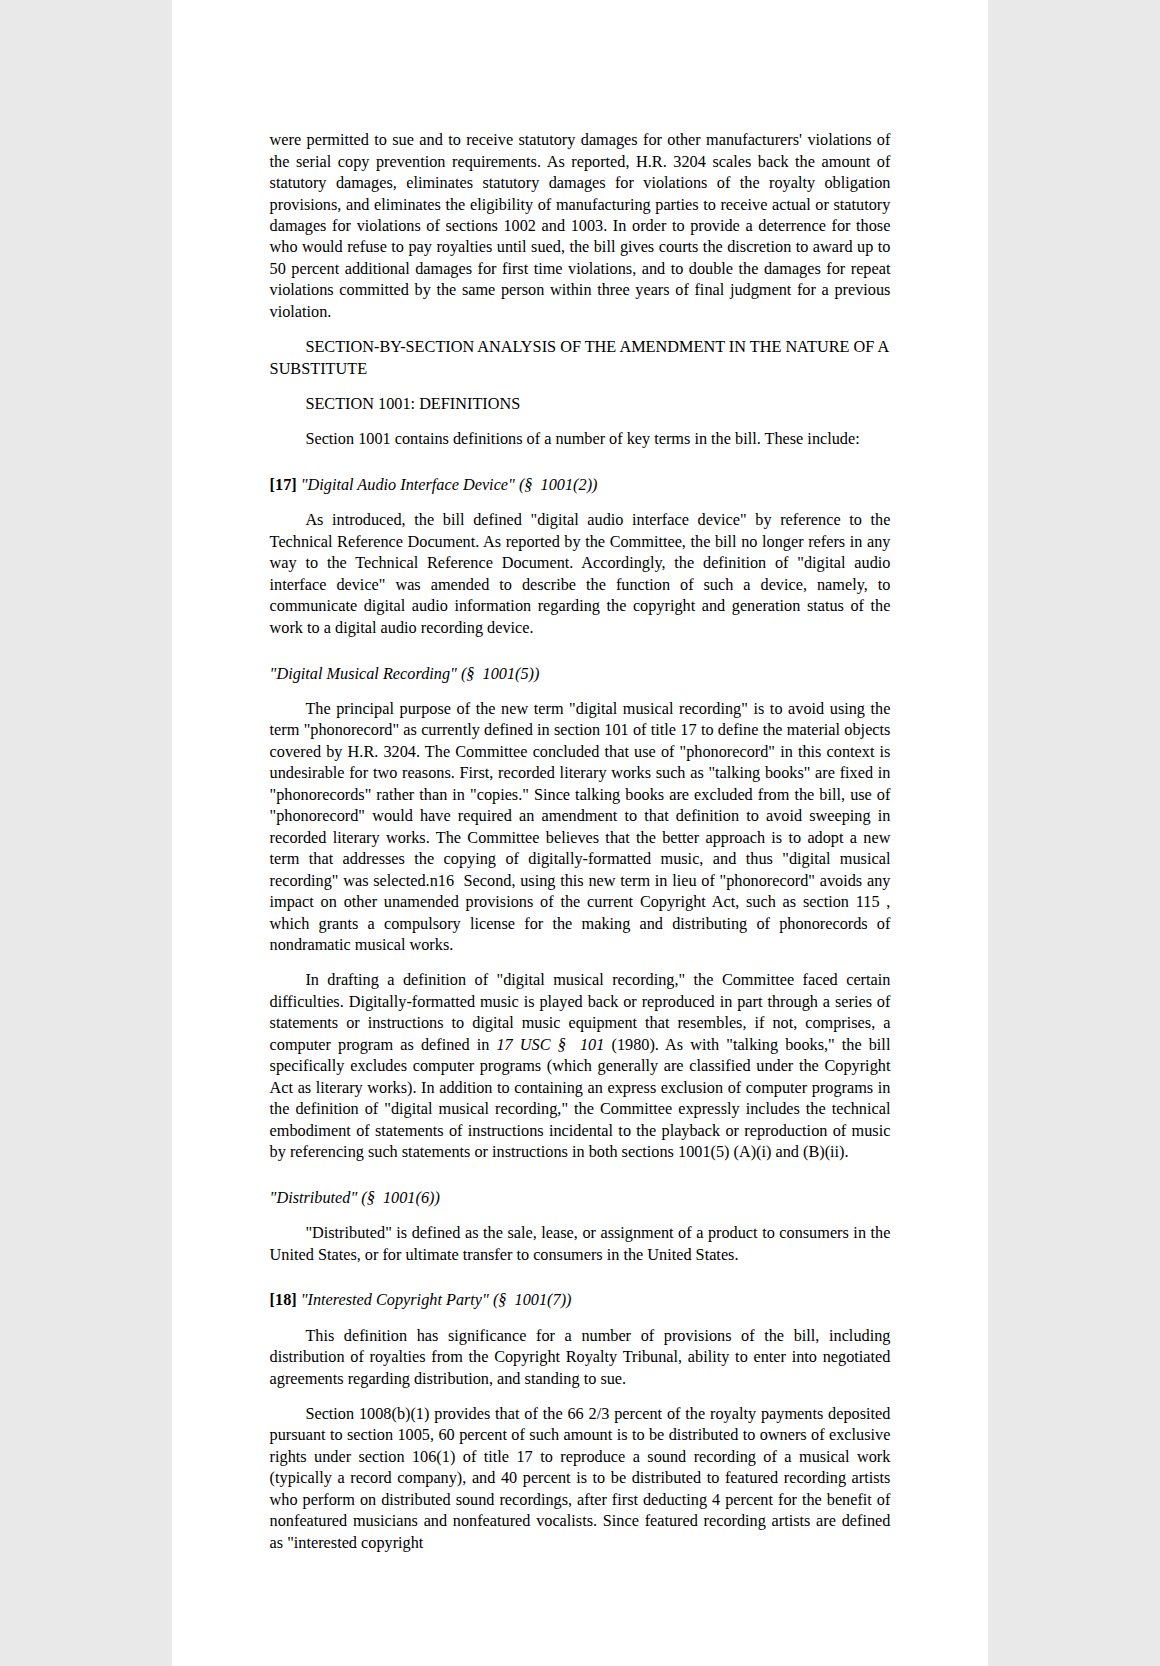were permitted to sue and to receive statutory damages for other manufacturers' violations of the serial copy prevention requirements. As reported, H.R. 3204 scales back the amount of statutory damages, eliminates statutory damages for violations of the royalty obligation provisions, and eliminates the eligibility of manufacturing parties to receive actual or statutory damages for violations of sections 1002 and 1003. In order to provide a deterrence for those who would refuse to pay royalties until sued, the bill gives courts the discretion to award up to 50 percent additional damages for first time violations, and to double the damages for repeat violations committed by the same person within three years of final judgment for a previous violation.
SECTION-BY-SECTION ANALYSIS OF THE AMENDMENT IN THE NATURE OF A SUBSTITUTE
SECTION 1001: DEFINITIONS
Section 1001 contains definitions of a number of key terms in the bill. These include:
[17] "Digital Audio Interface Device" (§ 1001(2))
As introduced, the bill defined "digital audio interface device" by reference to the Technical Reference Document. As reported by the Committee, the bill no longer refers in any way to the Technical Reference Document. Accordingly, the definition of "digital audio interface device" was amended to describe the function of such a device, namely, to communicate digital audio information regarding the copyright and generation status of the work to a digital audio recording device.
"Digital Musical Recording" (§ 1001(5))
The principal purpose of the new term "digital musical recording" is to avoid using the term "phonorecord" as currently defined in section 101 of title 17 to define the material objects covered by H.R. 3204. The Committee concluded that use of "phonorecord" in this context is undesirable for two reasons. First, recorded literary works such as "talking books" are fixed in "phonorecords" rather than in "copies." Since talking books are excluded from the bill, use of "phonorecord" would have required an amendment to that definition to avoid sweeping in recorded literary works. The Committee believes that the better approach is to adopt a new term that addresses the copying of digitally-formatted music, and thus "digital musical recording" was selected.n16 Second, using this new term in lieu of "phonorecord" avoids any impact on other unamended provisions of the current Copyright Act, such as section 115 , which grants a compulsory license for the making and distributing of phonorecords of nondramatic musical works.
In drafting a definition of "digital musical recording," the Committee faced certain difficulties. Digitally-formatted music is played back or reproduced in part through a series of statements or instructions to digital music equipment that resembles, if not, comprises, a computer program as defined in 17 USC § 101 (1980). As with "talking books," the bill specifically excludes computer programs (which generally are classified under the Copyright Act as literary works). In addition to containing an express exclusion of computer programs in the definition of "digital musical recording," the Committee expressly includes the technical embodiment of statements of instructions incidental to the playback or reproduction of music by referencing such statements or instructions in both sections 1001(5) (A)(i) and (B)(ii).
"Distributed" (§ 1001(6))
"Distributed" is defined as the sale, lease, or assignment of a product to consumers in the United States, or for ultimate transfer to consumers in the United States.
[18] "Interested Copyright Party" (§ 1001(7))
This definition has significance for a number of provisions of the bill, including distribution of royalties from the Copyright Royalty Tribunal, ability to enter into negotiated agreements regarding distribution, and standing to sue.
Section 1008(b)(1) provides that of the 66 2/3 percent of the royalty payments deposited pursuant to section 1005, 60 percent of such amount is to be distributed to owners of exclusive rights under section 106(1) of title 17 to reproduce a sound recording of a musical work (typically a record company), and 40 percent is to be distributed to featured recording artists who perform on distributed sound recordings, after first deducting 4 percent for the benefit of nonfeatured musicians and nonfeatured vocalists. Since featured recording artists are defined as "interested copyright